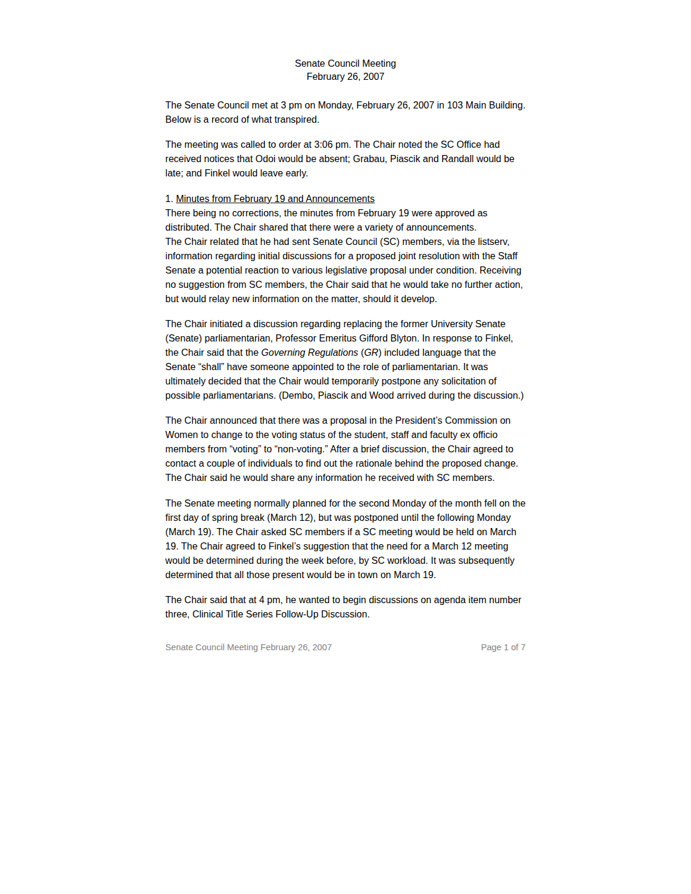Senate Council Meeting
February 26, 2007
The Senate Council met at 3 pm on Monday, February 26, 2007 in 103 Main Building. Below is a record of what transpired.
The meeting was called to order at 3:06 pm. The Chair noted the SC Office had received notices that Odoi would be absent; Grabau, Piascik and Randall would be late; and Finkel would leave early.
1. Minutes from February 19 and Announcements
There being no corrections, the minutes from February 19 were approved as distributed. The Chair shared that there were a variety of announcements.
The Chair related that he had sent Senate Council (SC) members, via the listserv, information regarding initial discussions for a proposed joint resolution with the Staff Senate a potential reaction to various legislative proposal under condition. Receiving no suggestion from SC members, the Chair said that he would take no further action, but would relay new information on the matter, should it develop.
The Chair initiated a discussion regarding replacing the former University Senate (Senate) parliamentarian, Professor Emeritus Gifford Blyton. In response to Finkel, the Chair said that the Governing Regulations (GR) included language that the Senate “shall” have someone appointed to the role of parliamentarian. It was ultimately decided that the Chair would temporarily postpone any solicitation of possible parliamentarians. (Dembo, Piascik and Wood arrived during the discussion.)
The Chair announced that there was a proposal in the President’s Commission on Women to change to the voting status of the student, staff and faculty ex officio members from “voting” to “non-voting.” After a brief discussion, the Chair agreed to contact a couple of individuals to find out the rationale behind the proposed change. The Chair said he would share any information he received with SC members.
The Senate meeting normally planned for the second Monday of the month fell on the first day of spring break (March 12), but was postponed until the following Monday (March 19). The Chair asked SC members if a SC meeting would be held on March 19. The Chair agreed to Finkel’s suggestion that the need for a March 12 meeting would be determined during the week before, by SC workload. It was subsequently determined that all those present would be in town on March 19.
The Chair said that at 4 pm, he wanted to begin discussions on agenda item number three, Clinical Title Series Follow-Up Discussion.
Senate Council Meeting February 26, 2007
Page 1 of 7